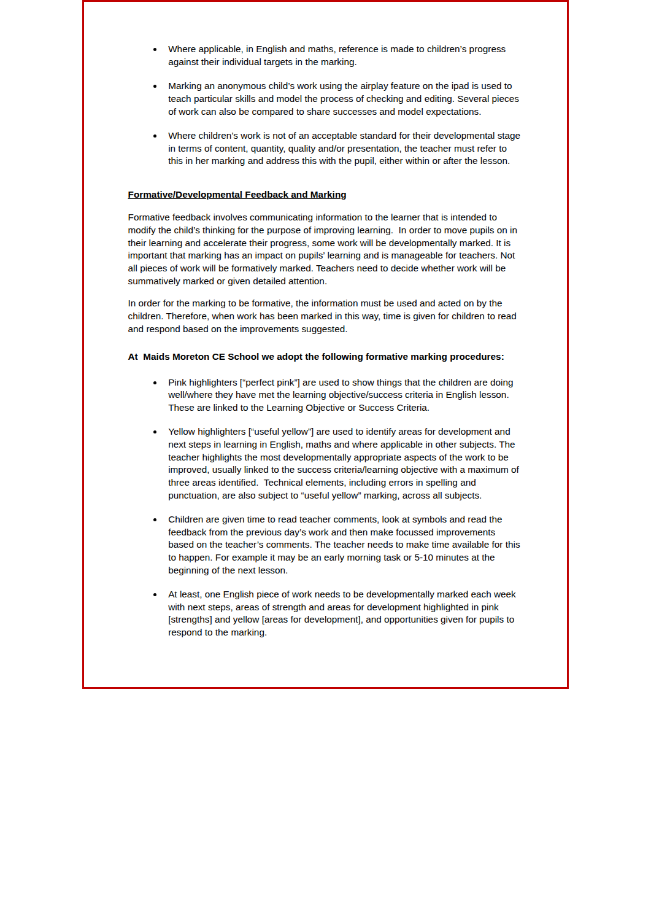Where applicable, in English and maths, reference is made to children’s progress against their individual targets in the marking.
Marking an anonymous child’s work using the airplay feature on the ipad is used to teach particular skills and model the process of checking and editing. Several pieces of work can also be compared to share successes and model expectations.
Where children’s work is not of an acceptable standard for their developmental stage in terms of content, quantity, quality and/or presentation, the teacher must refer to this in her marking and address this with the pupil, either within or after the lesson.
Formative/Developmental Feedback and Marking
Formative feedback involves communicating information to the learner that is intended to modify the child’s thinking for the purpose of improving learning. In order to move pupils on in their learning and accelerate their progress, some work will be developmentally marked. It is important that marking has an impact on pupils’ learning and is manageable for teachers. Not all pieces of work will be formatively marked. Teachers need to decide whether work will be summatively marked or given detailed attention.
In order for the marking to be formative, the information must be used and acted on by the children. Therefore, when work has been marked in this way, time is given for children to read and respond based on the improvements suggested.
At Maids Moreton CE School we adopt the following formative marking procedures:
Pink highlighters [“perfect pink”] are used to show things that the children are doing well/where they have met the learning objective/success criteria in English lesson. These are linked to the Learning Objective or Success Criteria.
Yellow highlighters [“useful yellow”] are used to identify areas for development and next steps in learning in English, maths and where applicable in other subjects. The teacher highlights the most developmentally appropriate aspects of the work to be improved, usually linked to the success criteria/learning objective with a maximum of three areas identified. Technical elements, including errors in spelling and punctuation, are also subject to “useful yellow” marking, across all subjects.
Children are given time to read teacher comments, look at symbols and read the feedback from the previous day’s work and then make focussed improvements based on the teacher’s comments. The teacher needs to make time available for this to happen. For example it may be an early morning task or 5-10 minutes at the beginning of the next lesson.
At least, one English piece of work needs to be developmentally marked each week with next steps, areas of strength and areas for development highlighted in pink [strengths] and yellow [areas for development], and opportunities given for pupils to respond to the marking.